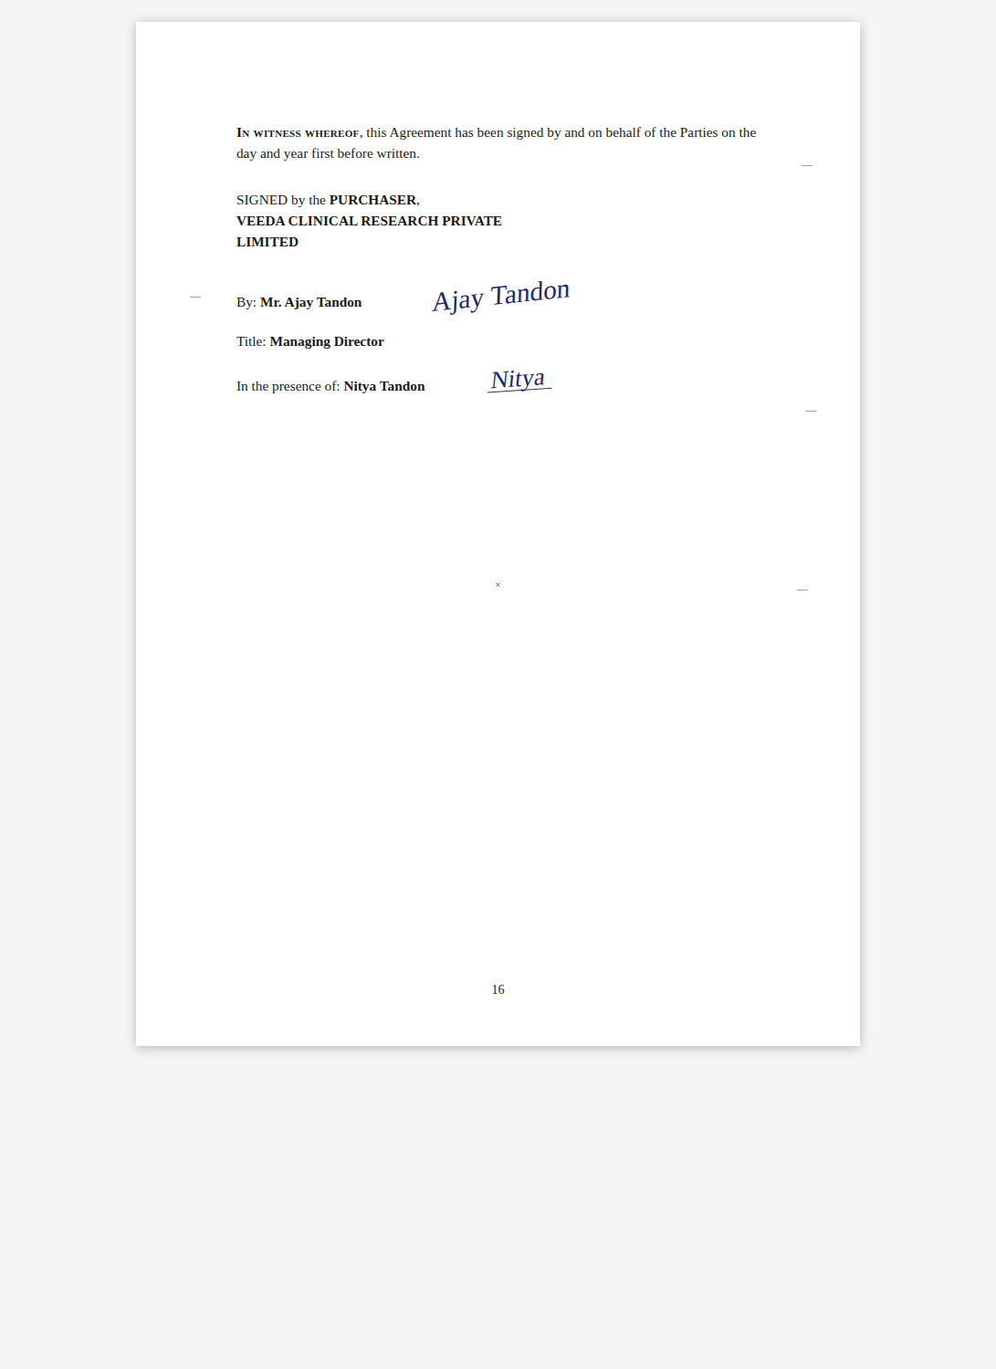In witness whereof, this Agreement has been signed by and on behalf of the Parties on the day and year first before written.
SIGNED by the PURCHASER,
VEEDA CLINICAL RESEARCH PRIVATE
LIMITED
By: Mr. Ajay Tandon Ajay Tandon
Title: Managing Director
In the presence of: Nitya Tandon Nitya
— — — × —
16